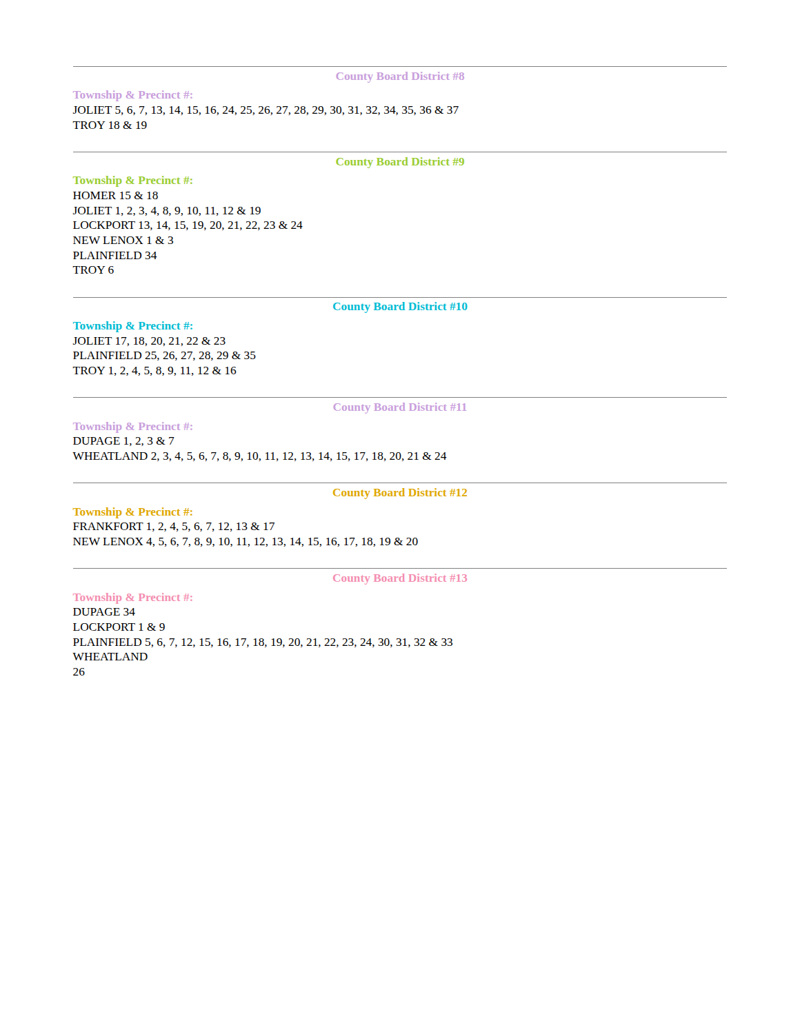County Board District #8
Township & Precinct #:
JOLIET 5, 6, 7, 13, 14, 15, 16, 24, 25, 26, 27, 28, 29, 30, 31, 32, 34, 35, 36 & 37
TROY 18 & 19
County Board District #9
Township & Precinct #:
HOMER 15 & 18
JOLIET 1, 2, 3, 4, 8, 9, 10, 11, 12 & 19
LOCKPORT 13, 14, 15, 19, 20, 21, 22, 23 & 24
NEW LENOX 1 & 3
PLAINFIELD 34
TROY 6
County Board District #10
Township & Precinct #:
JOLIET 17, 18, 20, 21, 22 & 23
PLAINFIELD 25, 26, 27, 28, 29 & 35
TROY 1, 2, 4, 5, 8, 9, 11, 12 & 16
County Board District #11
Township & Precinct #:
DUPAGE 1, 2, 3 & 7
WHEATLAND 2, 3, 4, 5, 6, 7, 8, 9, 10, 11, 12, 13, 14, 15, 17, 18, 20, 21 & 24
County Board District #12
Township & Precinct #:
FRANKFORT 1, 2, 4, 5, 6, 7, 12, 13 & 17
NEW LENOX 4, 5, 6, 7, 8, 9, 10, 11, 12, 13, 14, 15, 16, 17, 18, 19 & 20
County Board District #13
Township & Precinct #:
DUPAGE 34
LOCKPORT 1 & 9
PLAINFIELD 5, 6, 7, 12, 15, 16, 17, 18, 19, 20, 21, 22, 23, 24, 30, 31, 32 & 33
WHEATLAND
26